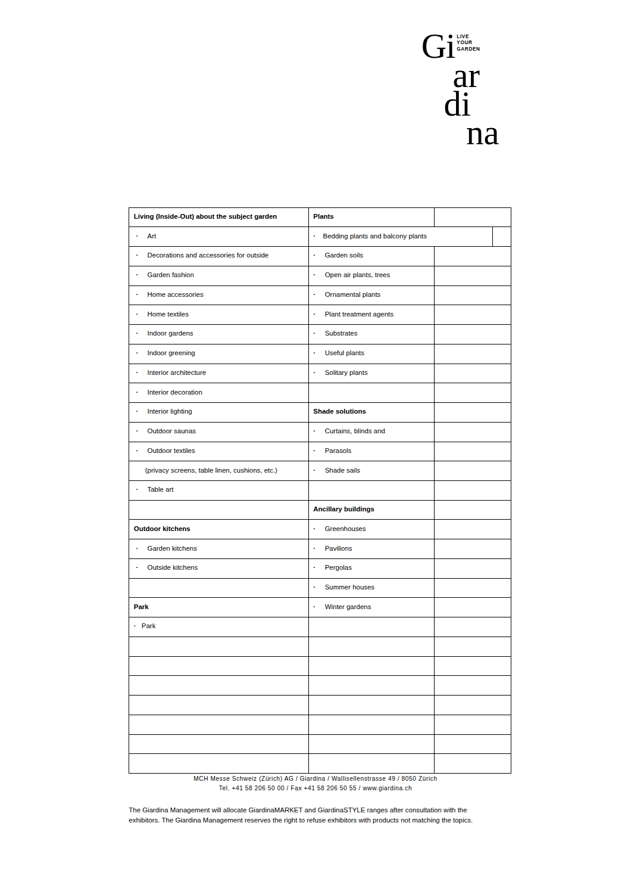Gi LIVE
YOUR
GARDEN
ar
di
na
| Living (Inside-Out) about the subject garden | Plants | |
| Art | Bedding plants and balcony plants |
| Decorations and accessories for outside | Garden soils | |
| Garden fashion | Open air plants, trees | |
| Home accessories | Ornamental plants | |
| Home textiles | Plant treatment agents | |
| Indoor gardens | Substrates | |
| Indoor greening | Useful plants | |
| Interior architecture | Solitary plants | |
| Interior decoration | | |
| Interior lighting | Shade solutions | |
| Outdoor saunas | Curtains, blinds and | |
| Outdoor textiles | Parasols | |
| (privacy screens, table linen, cushions, etc.) | Shade sails | |
| Table art | | |
| | Ancillary buildings | |
| Outdoor kitchens | Greenhouses | |
| Garden kitchens | Pavilions | |
| Outside kitchens | Pergolas | |
| | Summer houses | |
| Park | Winter gardens | |
| Park | | |
The Giardina Management will allocate GiardinaMARKET and GiardinaSTYLE ranges after consultation with the exhibitors. The Giardina Management reserves the right to refuse exhibitors with products not matching the topics.
MCH Messe Schweiz (Zürich) AG / Giardina / Wallisellenstrasse 49 / 8050 Zürich
Tel. +41 58 206 50 00 / Fax +41 58 206 50 55 / www.giardina.ch